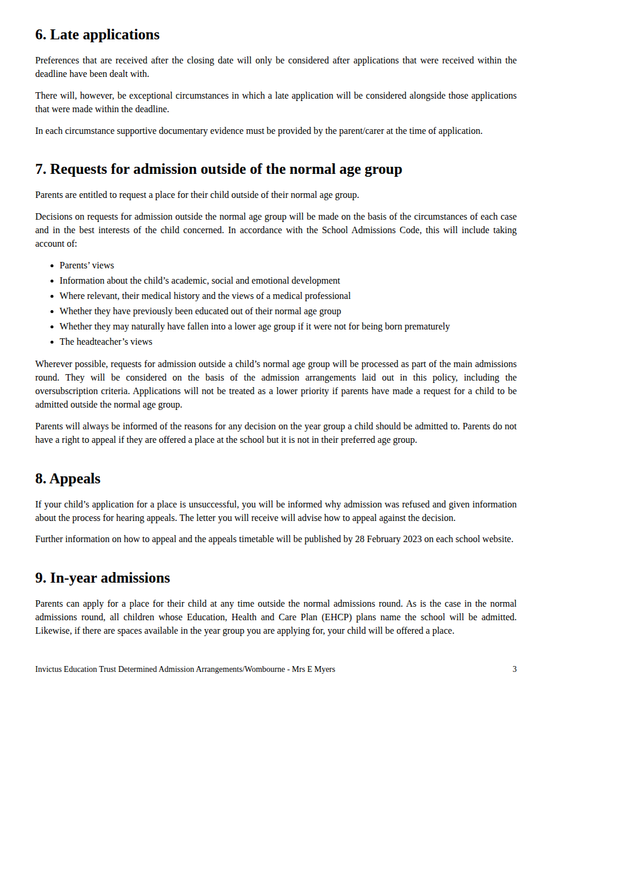6. Late applications
Preferences that are received after the closing date will only be considered after applications that were received within the deadline have been dealt with.
There will, however, be exceptional circumstances in which a late application will be considered alongside those applications that were made within the deadline.
In each circumstance supportive documentary evidence must be provided by the parent/carer at the time of application.
7. Requests for admission outside of the normal age group
Parents are entitled to request a place for their child outside of their normal age group.
Decisions on requests for admission outside the normal age group will be made on the basis of the circumstances of each case and in the best interests of the child concerned. In accordance with the School Admissions Code, this will include taking account of:
Parents’ views
Information about the child’s academic, social and emotional development
Where relevant, their medical history and the views of a medical professional
Whether they have previously been educated out of their normal age group
Whether they may naturally have fallen into a lower age group if it were not for being born prematurely
The headteacher’s views
Wherever possible, requests for admission outside a child’s normal age group will be processed as part of the main admissions round. They will be considered on the basis of the admission arrangements laid out in this policy, including the oversubscription criteria. Applications will not be treated as a lower priority if parents have made a request for a child to be admitted outside the normal age group.
Parents will always be informed of the reasons for any decision on the year group a child should be admitted to. Parents do not have a right to appeal if they are offered a place at the school but it is not in their preferred age group.
8. Appeals
If your child’s application for a place is unsuccessful, you will be informed why admission was refused and given information about the process for hearing appeals. The letter you will receive will advise how to appeal against the decision.
Further information on how to appeal and the appeals timetable will be published by 28 February 2023 on each school website.
9. In-year admissions
Parents can apply for a place for their child at any time outside the normal admissions round. As is the case in the normal admissions round, all children whose Education, Health and Care Plan (EHCP) plans name the school will be admitted. Likewise, if there are spaces available in the year group you are applying for, your child will be offered a place.
Invictus Education Trust Determined Admission Arrangements/Wombourne - Mrs E Myers 3